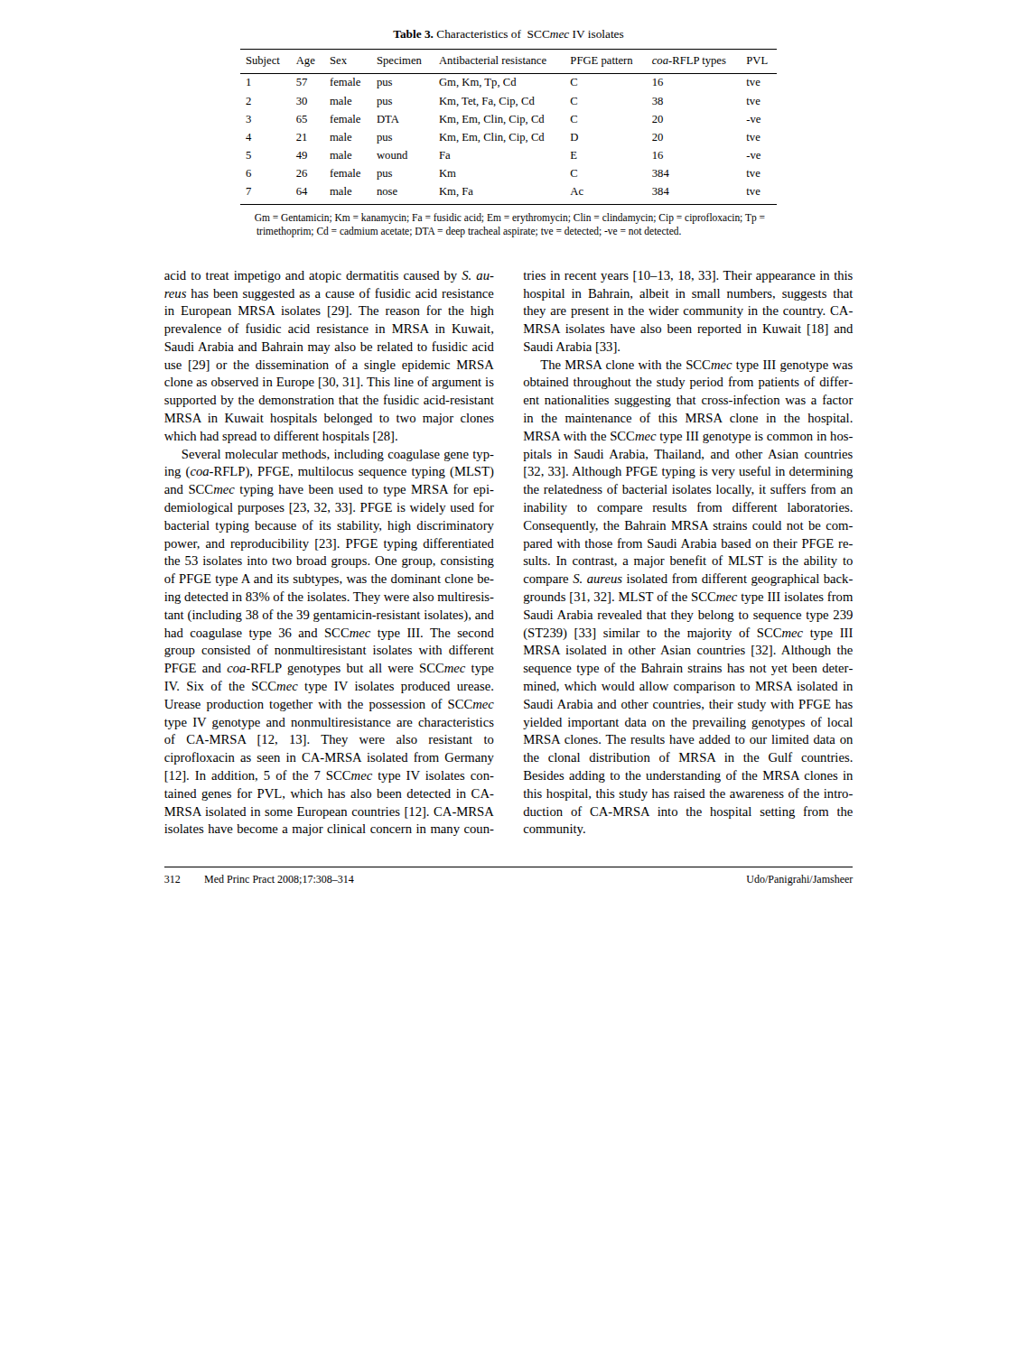Table 3. Characteristics of SCCmec IV isolates
| Subject | Age | Sex | Specimen | Antibacterial resistance | PFGE pattern | coa -RFLP types | PVL |
| --- | --- | --- | --- | --- | --- | --- | --- |
| 1 | 57 | female | pus | Gm, Km, Tp, Cd | C | 16 | tve |
| 2 | 30 | male | pus | Km, Tet, Fa, Cip, Cd | C | 38 | tve |
| 3 | 65 | female | DTA | Km, Em, Clin, Cip, Cd | C | 20 | -ve |
| 4 | 21 | male | pus | Km, Em, Clin, Cip, Cd | D | 20 | tve |
| 5 | 49 | male | wound | Fa | E | 16 | -ve |
| 6 | 26 | female | pus | Km | C | 384 | tve |
| 7 | 64 | male | nose | Km, Fa | Ac | 384 | tve |
Gm = Gentamicin; Km = kanamycin; Fa = fusidic acid; Em = erythromycin; Clin = clindamycin; Cip = ciprofloxacin; Tp = trimethoprim; Cd = cadmium acetate; DTA = deep tracheal aspirate; tve = detected; -ve = not detected.
acid to treat impetigo and atopic dermatitis caused by S. aureus has been suggested as a cause of fusidic acid resistance in European MRSA isolates [29]. The reason for the high prevalence of fusidic acid resistance in MRSA in Kuwait, Saudi Arabia and Bahrain may also be related to fusidic acid use [29] or the dissemination of a single epidemic MRSA clone as observed in Europe [30, 31]. This line of argument is supported by the demonstration that the fusidic acid-resistant MRSA in Kuwait hospitals belonged to two major clones which had spread to different hospitals [28].
Several molecular methods, including coagulase gene typing (coa-RFLP), PFGE, multilocus sequence typing (MLST) and SCCmec typing have been used to type MRSA for epidemiological purposes [23, 32, 33]. PFGE is widely used for bacterial typing because of its stability, high discriminatory power, and reproducibility [23]. PFGE typing differentiated the 53 isolates into two broad groups. One group, consisting of PFGE type A and its subtypes, was the dominant clone being detected in 83% of the isolates. They were also multiresistant (including 38 of the 39 gentamicin-resistant isolates), and had coagulase type 36 and SCCmec type III. The second group consisted of nonmultiresistant isolates with different PFGE and coa-RFLP genotypes but all were SCCmec type IV. Six of the SCCmec type IV isolates produced urease. Urease production together with the possession of SCCmec type IV genotype and nonmultiresistance are characteristics of CA-MRSA [12, 13]. They were also resistant to ciprofloxacin as seen in CA-MRSA isolated from Germany [12]. In addition, 5 of the 7 SCCmec type IV isolates contained genes for PVL, which has also been detected in CA-MRSA isolated in some European countries [12]. CA-MRSA isolates have become a major clinical concern in many countries in recent years [10–13, 18, 33]. Their appearance in this hospital in Bahrain, albeit in small numbers, suggests that they are present in the wider community in the country. CA-MRSA isolates have also been reported in Kuwait [18] and Saudi Arabia [33].
The MRSA clone with the SCCmec type III genotype was obtained throughout the study period from patients of different nationalities suggesting that cross-infection was a factor in the maintenance of this MRSA clone in the hospital. MRSA with the SCCmec type III genotype is common in hospitals in Saudi Arabia, Thailand, and other Asian countries [32, 33]. Although PFGE typing is very useful in determining the relatedness of bacterial isolates locally, it suffers from an inability to compare results from different laboratories. Consequently, the Bahrain MRSA strains could not be compared with those from Saudi Arabia based on their PFGE results. In contrast, a major benefit of MLST is the ability to compare S. aureus isolated from different geographical backgrounds [31, 32]. MLST of the SCCmec type III isolates from Saudi Arabia revealed that they belong to sequence type 239 (ST239) [33] similar to the majority of SCCmec type III MRSA isolated in other Asian countries [32]. Although the sequence type of the Bahrain strains has not yet been determined, which would allow comparison to MRSA isolated in Saudi Arabia and other countries, their study with PFGE has yielded important data on the prevailing genotypes of local MRSA clones. The results have added to our limited data on the clonal distribution of MRSA in the Gulf countries. Besides adding to the understanding of the MRSA clones in this hospital, this study has raised the awareness of the introduction of CA-MRSA into the hospital setting from the community.
312
Med Princ Pract 2008;17:308–314
Udo/Panigrahi/Jamsheer